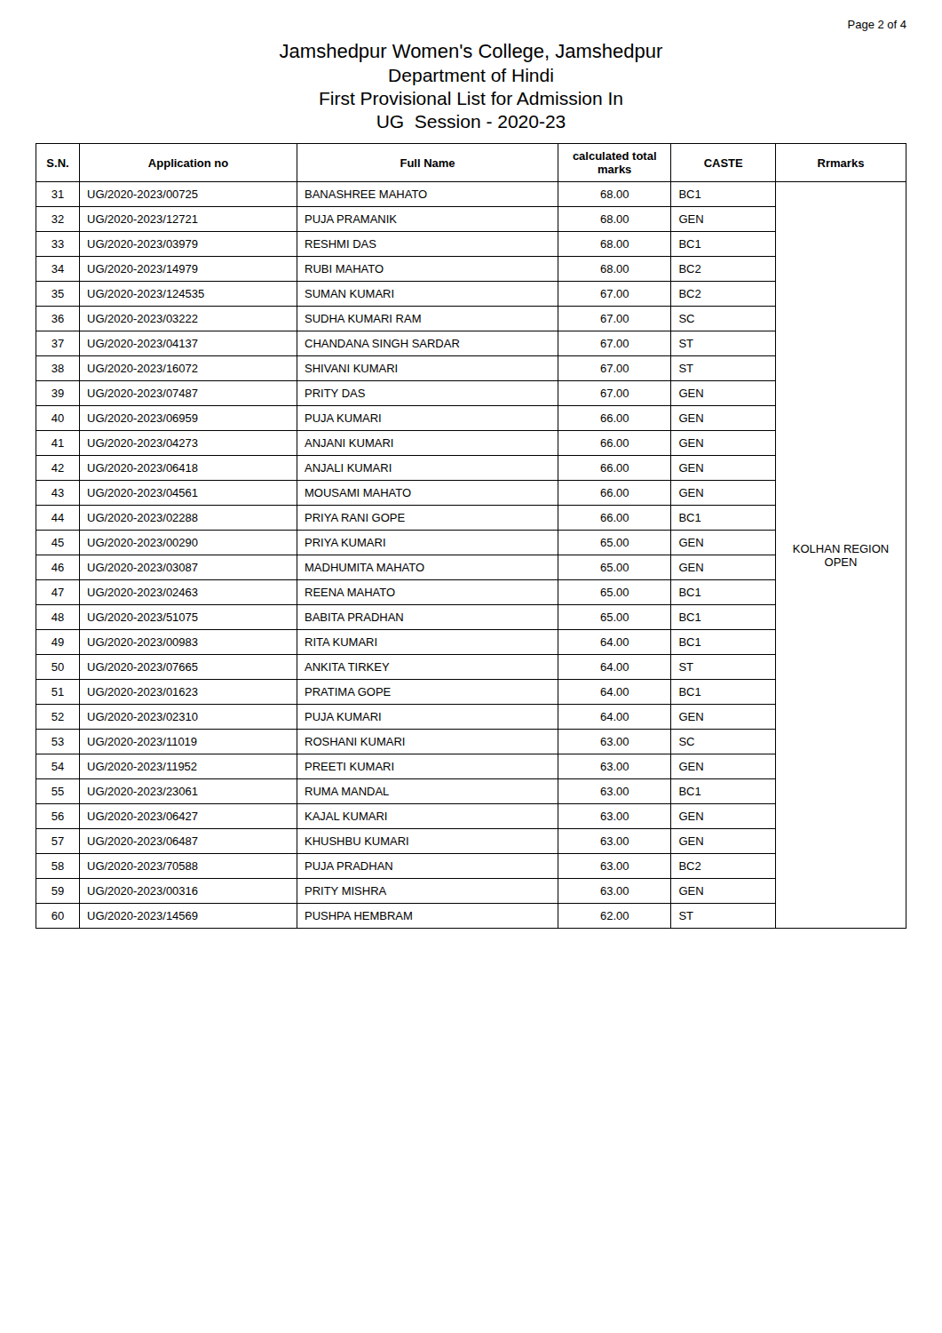Page 2 of 4
Jamshedpur Women's College, Jamshedpur
Department of Hindi
First Provisional List for Admission In
UG Session - 2020-23
| S.N. | Application no | Full Name | calculated total marks | CASTE | Rrmarks |
| --- | --- | --- | --- | --- | --- |
| 31 | UG/2020-2023/00725 | BANASHREE MAHATO | 68.00 | BC1 | KOLHAN REGION OPEN |
| 32 | UG/2020-2023/12721 | PUJA PRAMANIK | 68.00 | GEN |
| 33 | UG/2020-2023/03979 | RESHMI DAS | 68.00 | BC1 |
| 34 | UG/2020-2023/14979 | RUBI MAHATO | 68.00 | BC2 |
| 35 | UG/2020-2023/124535 | SUMAN KUMARI | 67.00 | BC2 |
| 36 | UG/2020-2023/03222 | SUDHA KUMARI RAM | 67.00 | SC |
| 37 | UG/2020-2023/04137 | CHANDANA SINGH SARDAR | 67.00 | ST |
| 38 | UG/2020-2023/16072 | SHIVANI KUMARI | 67.00 | ST |
| 39 | UG/2020-2023/07487 | PRITY DAS | 67.00 | GEN |
| 40 | UG/2020-2023/06959 | PUJA KUMARI | 66.00 | GEN |
| 41 | UG/2020-2023/04273 | ANJANI KUMARI | 66.00 | GEN |
| 42 | UG/2020-2023/06418 | ANJALI KUMARI | 66.00 | GEN |
| 43 | UG/2020-2023/04561 | MOUSAMI MAHATO | 66.00 | GEN |
| 44 | UG/2020-2023/02288 | PRIYA RANI GOPE | 66.00 | BC1 |
| 45 | UG/2020-2023/00290 | PRIYA KUMARI | 65.00 | GEN |
| 46 | UG/2020-2023/03087 | MADHUMITA MAHATO | 65.00 | GEN |
| 47 | UG/2020-2023/02463 | REENA MAHATO | 65.00 | BC1 |
| 48 | UG/2020-2023/51075 | BABITA PRADHAN | 65.00 | BC1 |
| 49 | UG/2020-2023/00983 | RITA KUMARI | 64.00 | BC1 |
| 50 | UG/2020-2023/07665 | ANKITA TIRKEY | 64.00 | ST |
| 51 | UG/2020-2023/01623 | PRATIMA GOPE | 64.00 | BC1 |
| 52 | UG/2020-2023/02310 | PUJA KUMARI | 64.00 | GEN |
| 53 | UG/2020-2023/11019 | ROSHANI KUMARI | 63.00 | SC |
| 54 | UG/2020-2023/11952 | PREETI KUMARI | 63.00 | GEN |
| 55 | UG/2020-2023/23061 | RUMA MANDAL | 63.00 | BC1 |
| 56 | UG/2020-2023/06427 | KAJAL KUMARI | 63.00 | GEN |
| 57 | UG/2020-2023/06487 | KHUSHBU KUMARI | 63.00 | GEN |
| 58 | UG/2020-2023/70588 | PUJA PRADHAN | 63.00 | BC2 |
| 59 | UG/2020-2023/00316 | PRITY MISHRA | 63.00 | GEN |
| 60 | UG/2020-2023/14569 | PUSHPA HEMBRAM | 62.00 | ST |